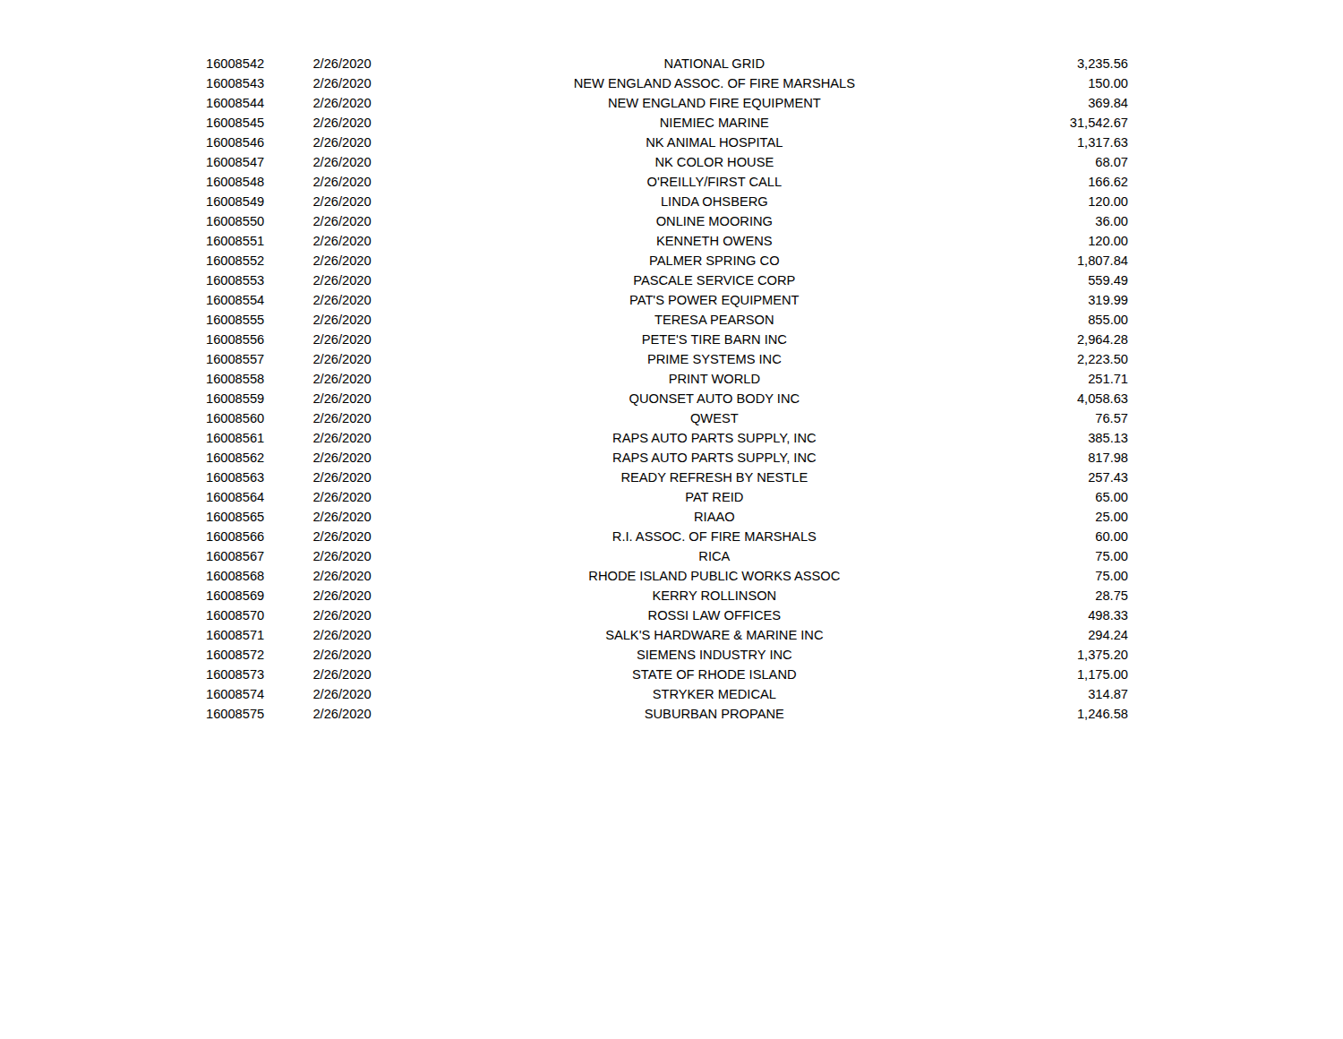| 16008542 | 2/26/2020 | NATIONAL GRID | 3,235.56 |
| 16008543 | 2/26/2020 | NEW ENGLAND ASSOC. OF FIRE MARSHALS | 150.00 |
| 16008544 | 2/26/2020 | NEW ENGLAND FIRE EQUIPMENT | 369.84 |
| 16008545 | 2/26/2020 | NIEMIEC MARINE | 31,542.67 |
| 16008546 | 2/26/2020 | NK ANIMAL HOSPITAL | 1,317.63 |
| 16008547 | 2/26/2020 | NK COLOR HOUSE | 68.07 |
| 16008548 | 2/26/2020 | O'REILLY/FIRST CALL | 166.62 |
| 16008549 | 2/26/2020 | LINDA OHSBERG | 120.00 |
| 16008550 | 2/26/2020 | ONLINE MOORING | 36.00 |
| 16008551 | 2/26/2020 | KENNETH OWENS | 120.00 |
| 16008552 | 2/26/2020 | PALMER SPRING CO | 1,807.84 |
| 16008553 | 2/26/2020 | PASCALE SERVICE CORP | 559.49 |
| 16008554 | 2/26/2020 | PAT'S POWER EQUIPMENT | 319.99 |
| 16008555 | 2/26/2020 | TERESA PEARSON | 855.00 |
| 16008556 | 2/26/2020 | PETE'S TIRE BARN INC | 2,964.28 |
| 16008557 | 2/26/2020 | PRIME SYSTEMS INC | 2,223.50 |
| 16008558 | 2/26/2020 | PRINT WORLD | 251.71 |
| 16008559 | 2/26/2020 | QUONSET AUTO BODY INC | 4,058.63 |
| 16008560 | 2/26/2020 | QWEST | 76.57 |
| 16008561 | 2/26/2020 | RAPS AUTO PARTS SUPPLY, INC | 385.13 |
| 16008562 | 2/26/2020 | RAPS AUTO PARTS SUPPLY, INC | 817.98 |
| 16008563 | 2/26/2020 | READY REFRESH BY NESTLE | 257.43 |
| 16008564 | 2/26/2020 | PAT REID | 65.00 |
| 16008565 | 2/26/2020 | RIAAO | 25.00 |
| 16008566 | 2/26/2020 | R.I. ASSOC. OF FIRE MARSHALS | 60.00 |
| 16008567 | 2/26/2020 | RICA | 75.00 |
| 16008568 | 2/26/2020 | RHODE ISLAND PUBLIC WORKS ASSOC | 75.00 |
| 16008569 | 2/26/2020 | KERRY ROLLINSON | 28.75 |
| 16008570 | 2/26/2020 | ROSSI LAW OFFICES | 498.33 |
| 16008571 | 2/26/2020 | SALK'S HARDWARE & MARINE INC | 294.24 |
| 16008572 | 2/26/2020 | SIEMENS INDUSTRY INC | 1,375.20 |
| 16008573 | 2/26/2020 | STATE OF RHODE ISLAND | 1,175.00 |
| 16008574 | 2/26/2020 | STRYKER MEDICAL | 314.87 |
| 16008575 | 2/26/2020 | SUBURBAN PROPANE | 1,246.58 |